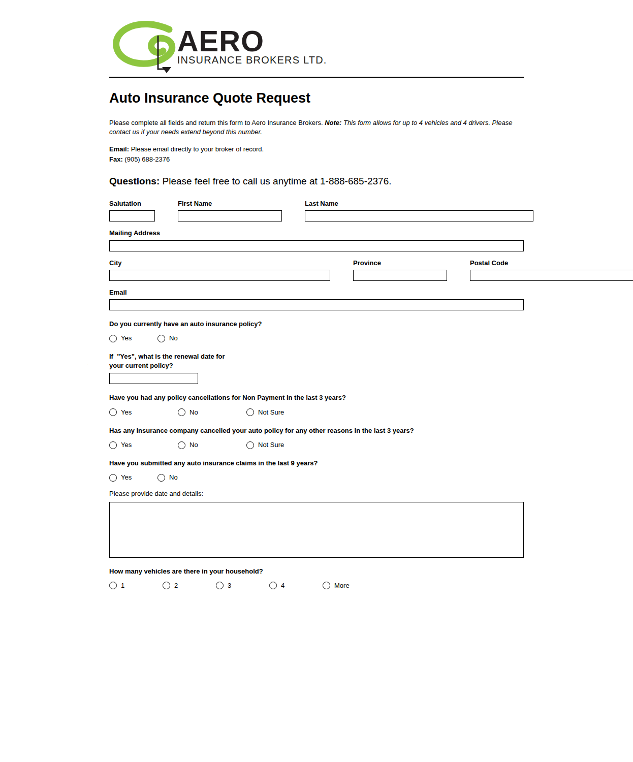AERO
INSURANCE BROKERS LTD.
Auto Insurance Quote Request
Please complete all fields and return this form to Aero Insurance Brokers. Note: This form allows for up to 4 vehicles and 4 drivers. Please contact us if your needs extend beyond this number.
Email: Please email directly to your broker of record.
Fax: (905) 688-2376
Questions: Please feel free to call us anytime at 1-888-685-2376.
Salutation
First Name
Last Name
Mailing Address
City
Province
Postal Code
Email
Do you currently have an auto insurance policy?
Yes
No
If "Yes", what is the renewal date for
your current policy?
Have you had any policy cancellations for Non Payment in the last 3 years?
Yes
No
Not Sure
Has any insurance company cancelled your auto policy for any other reasons in the last 3 years?
Yes
No
Not Sure
Have you submitted any auto insurance claims in the last 9 years?
Yes
No
Please provide date and details:
How many vehicles are there in your household?
1
2
3
4
More